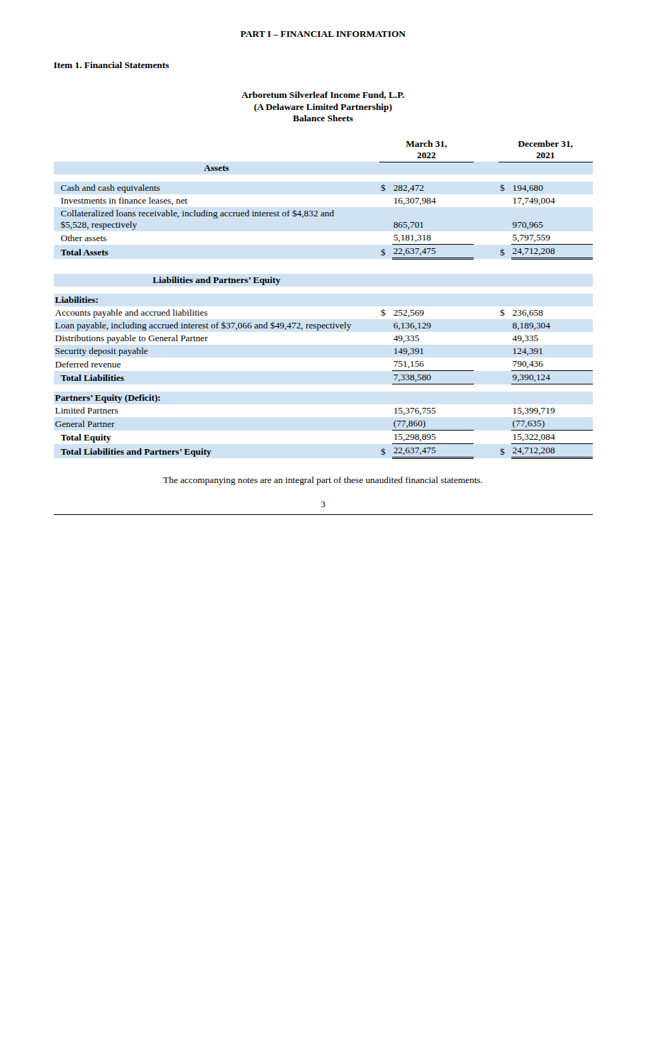PART I – FINANCIAL INFORMATION
Item 1. Financial Statements
Arboretum Silverleaf Income Fund, L.P.
(A Delaware Limited Partnership)
Balance Sheets
| | March 31, 2022 | | December 31, 2021 |
| Assets | | | | | |
| Cash and cash equivalents | $ | 282,472 | | $ | 194,680 |
| Investments in finance leases, net | | 16,307,984 | | | 17,749,004 |
| Collateralized loans receivable, including accrued interest of $4,832 and $5,528, respectively | | 865,701 | | | 970,965 |
| Other assets | | 5,181,318 | | | 5,797,559 |
| Total Assets | $ | 22,637,475 | | $ | 24,712,208 |
| Liabilities and Partners’ Equity | | | | | |
| Liabilities: | | | | | |
| Accounts payable and accrued liabilities | $ | 252,569 | | $ | 236,658 |
| Loan payable, including accrued interest of $37,066 and $49,472, respectively | | 6,136,129 | | | 8,189,304 |
| Distributions payable to General Partner | | 49,335 | | | 49,335 |
| Security deposit payable | | 149,391 | | | 124,391 |
| Deferred revenue | | 751,156 | | | 790,436 |
| Total Liabilities | | 7,338,580 | | | 9,390,124 |
| Partners’ Equity (Deficit): | | | | | |
| Limited Partners | | 15,376,755 | | | 15,399,719 |
| General Partner | | (77,860) | | | (77,635) |
| Total Equity | | 15,298,895 | | | 15,322,084 |
| Total Liabilities and Partners’ Equity | $ | 22,637,475 | | $ | 24,712,208 |
The accompanying notes are an integral part of these unaudited financial statements.
3